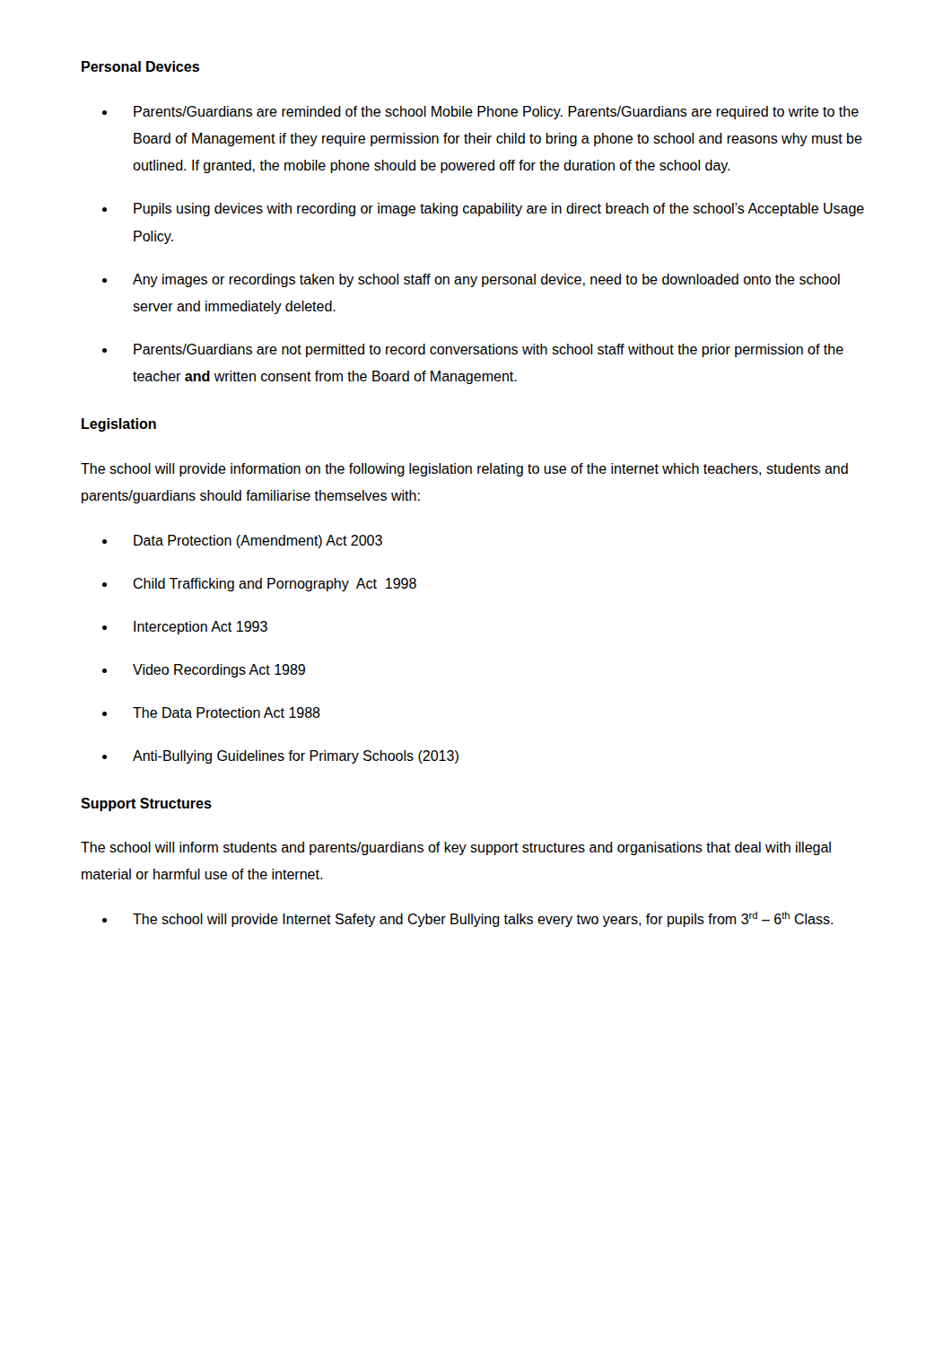Personal Devices
Parents/Guardians are reminded of the school Mobile Phone Policy. Parents/Guardians are required to write to the Board of Management if they require permission for their child to bring a phone to school and reasons why must be outlined. If granted, the mobile phone should be powered off for the duration of the school day.
Pupils using devices with recording or image taking capability are in direct breach of the school’s Acceptable Usage Policy.
Any images or recordings taken by school staff on any personal device, need to be downloaded onto the school server and immediately deleted.
Parents/Guardians are not permitted to record conversations with school staff without the prior permission of the teacher and written consent from the Board of Management.
Legislation
The school will provide information on the following legislation relating to use of the internet which teachers, students and parents/guardians should familiarise themselves with:
Data Protection (Amendment) Act 2003
Child Trafficking and Pornography Act 1998
Interception Act 1993
Video Recordings Act 1989
The Data Protection Act 1988
Anti-Bullying Guidelines for Primary Schools (2013)
Support Structures
The school will inform students and parents/guardians of key support structures and organisations that deal with illegal material or harmful use of the internet.
The school will provide Internet Safety and Cyber Bullying talks every two years, for pupils from 3rd – 6th Class.